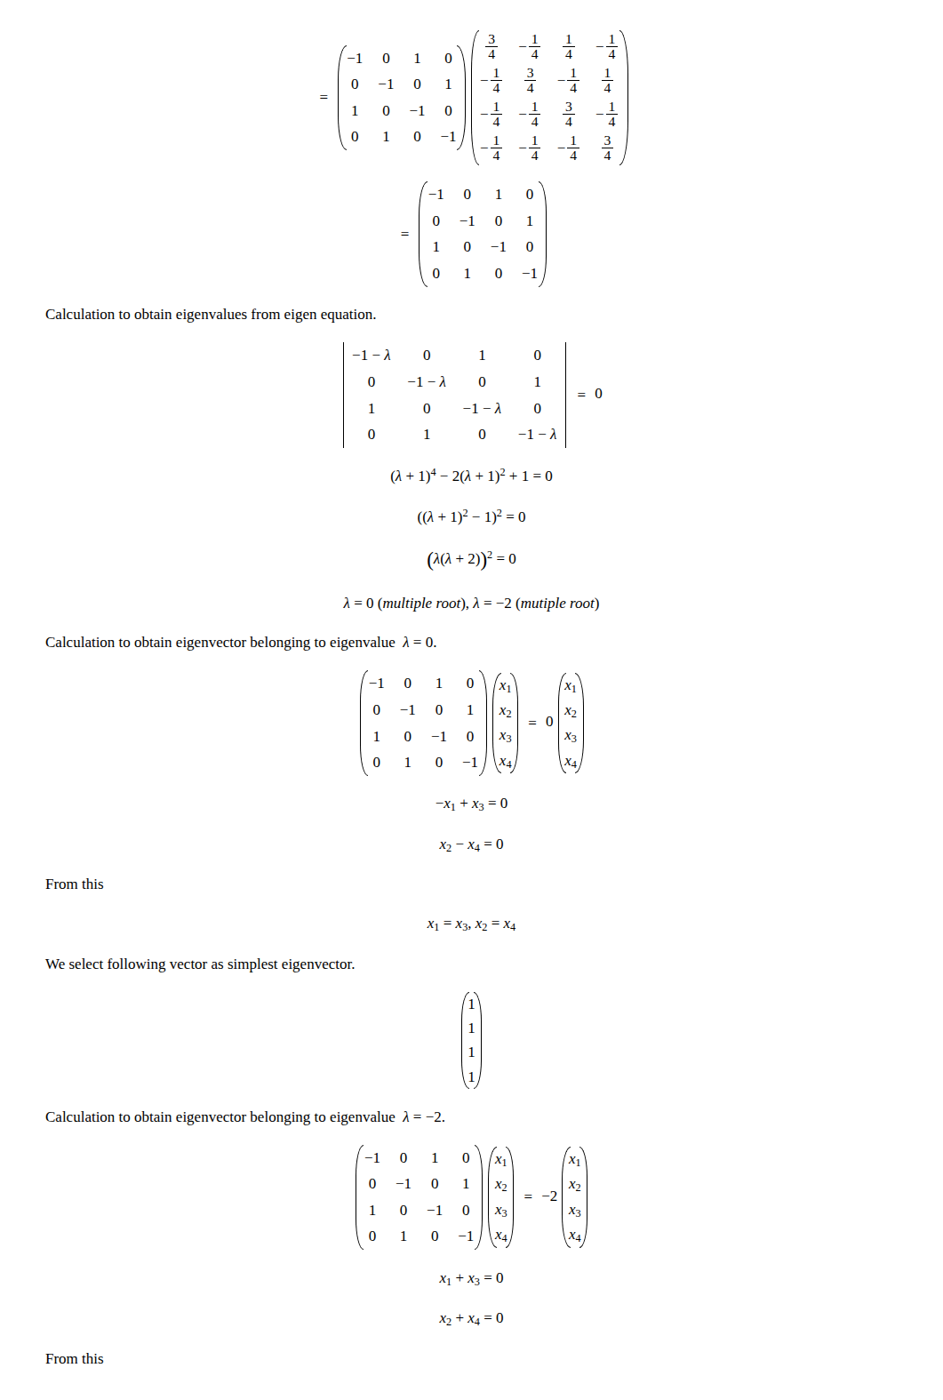=
| −1 | 0 | 1 | 0 |
| 0 | −1 | 0 | 1 |
| 1 | 0 | −1 | 0 |
| 0 | 1 | 0 | −1 |
| 3 4 | − 1 4 | 1 4 | − 1 4 |
| − 1 4 | 3 4 | − 1 4 | 1 4 |
| − 1 4 | − 1 4 | 3 4 | − 1 4 |
| − 1 4 | − 1 4 | − 1 4 | 3 4 |
=
| −1 | 0 | 1 | 0 |
| 0 | −1 | 0 | 1 |
| 1 | 0 | −1 | 0 |
| 0 | 1 | 0 | −1 |
Calculation to obtain eigenvalues from eigen equation.
| −1 − λ | 0 | 1 | 0 |
| 0 | −1 − λ | 0 | 1 |
| 1 | 0 | −1 − λ | 0 |
| 0 | 1 | 0 | −1 − λ |
= 0
(λ + 1)4 − 2(λ + 1)2 + 1 = 0
((λ + 1)2 − 1)2 = 0
(λ(λ + 2))2 = 0
λ = 0 (multiple root), λ = −2 (mutiple root)
Calculation to obtain eigenvector belonging to eigenvalue λ = 0.
| −1 | 0 | 1 | 0 |
| 0 | −1 | 0 | 1 |
| 1 | 0 | −1 | 0 |
| 0 | 1 | 0 | −1 |
| x 1 |
| x 2 |
| x 3 |
| x 4 |
= 0
| x 1 |
| x 2 |
| x 3 |
| x 4 |
−x1 + x3 = 0
x2 − x4 = 0
From this
x1 = x3, x2 = x4
We select following vector as simplest eigenvector.
| 1 |
| 1 |
| 1 |
| 1 |
Calculation to obtain eigenvector belonging to eigenvalue λ = −2.
| −1 | 0 | 1 | 0 |
| 0 | −1 | 0 | 1 |
| 1 | 0 | −1 | 0 |
| 0 | 1 | 0 | −1 |
| x 1 |
| x 2 |
| x 3 |
| x 4 |
= −2
| x 1 |
| x 2 |
| x 3 |
| x 4 |
x1 + x3 = 0
x2 + x4 = 0
From this